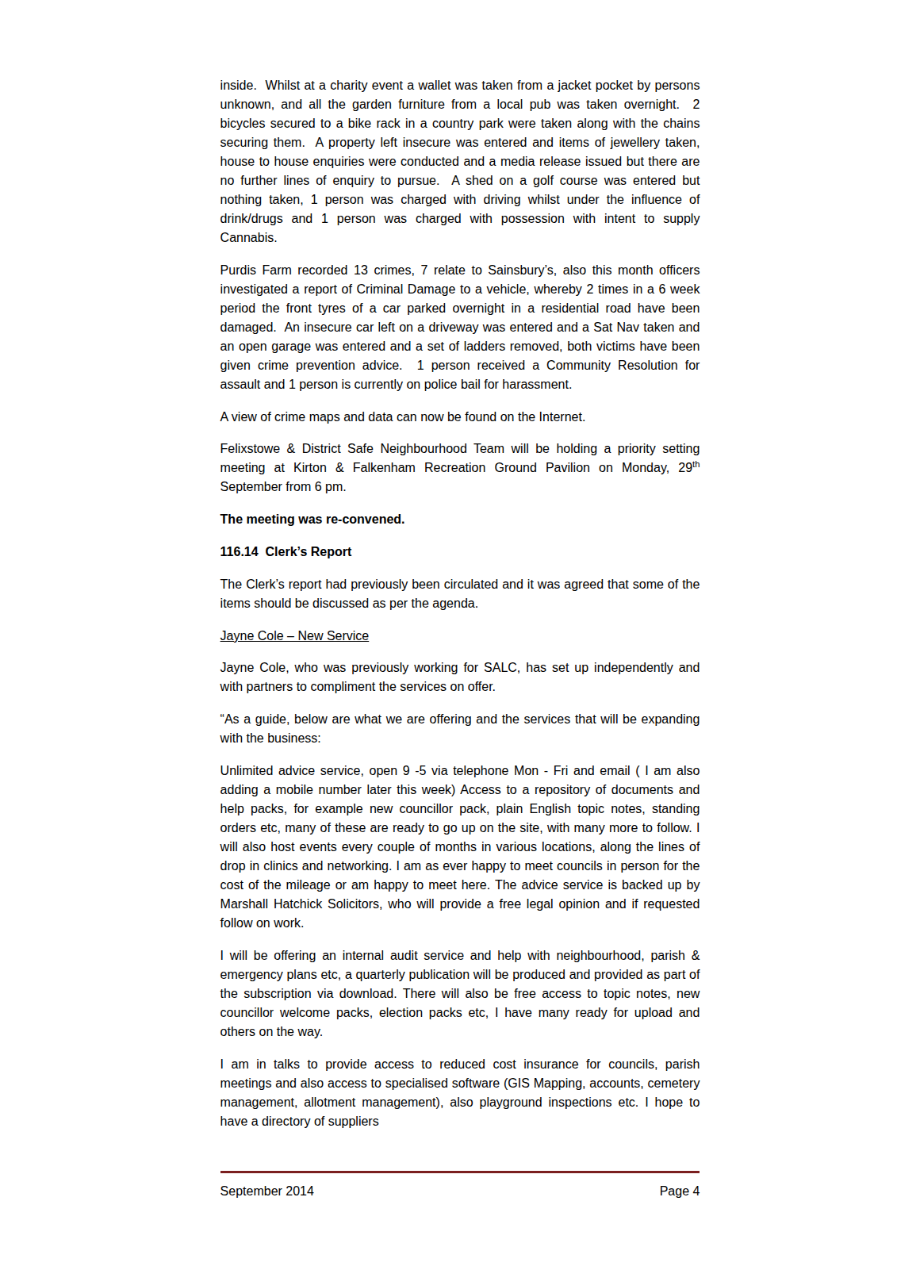inside. Whilst at a charity event a wallet was taken from a jacket pocket by persons unknown, and all the garden furniture from a local pub was taken overnight. 2 bicycles secured to a bike rack in a country park were taken along with the chains securing them. A property left insecure was entered and items of jewellery taken, house to house enquiries were conducted and a media release issued but there are no further lines of enquiry to pursue. A shed on a golf course was entered but nothing taken, 1 person was charged with driving whilst under the influence of drink/drugs and 1 person was charged with possession with intent to supply Cannabis.
Purdis Farm recorded 13 crimes, 7 relate to Sainsbury’s, also this month officers investigated a report of Criminal Damage to a vehicle, whereby 2 times in a 6 week period the front tyres of a car parked overnight in a residential road have been damaged. An insecure car left on a driveway was entered and a Sat Nav taken and an open garage was entered and a set of ladders removed, both victims have been given crime prevention advice. 1 person received a Community Resolution for assault and 1 person is currently on police bail for harassment.
A view of crime maps and data can now be found on the Internet.
Felixstowe & District Safe Neighbourhood Team will be holding a priority setting meeting at Kirton & Falkenham Recreation Ground Pavilion on Monday, 29th September from 6 pm.
The meeting was re-convened.
116.14 Clerk’s Report
The Clerk’s report had previously been circulated and it was agreed that some of the items should be discussed as per the agenda.
Jayne Cole – New Service
Jayne Cole, who was previously working for SALC, has set up independently and with partners to compliment the services on offer.
“As a guide, below are what we are offering and the services that will be expanding with the business:
Unlimited advice service, open 9 -5 via telephone Mon - Fri and email ( I am also adding a mobile number later this week) Access to a repository of documents and help packs, for example new councillor pack, plain English topic notes, standing orders etc, many of these are ready to go up on the site, with many more to follow. I will also host events every couple of months in various locations, along the lines of drop in clinics and networking. I am as ever happy to meet councils in person for the cost of the mileage or am happy to meet here. The advice service is backed up by Marshall Hatchick Solicitors, who will provide a free legal opinion and if requested follow on work.
I will be offering an internal audit service and help with neighbourhood, parish & emergency plans etc, a quarterly publication will be produced and provided as part of the subscription via download. There will also be free access to topic notes, new councillor welcome packs, election packs etc, I have many ready for upload and others on the way.
I am in talks to provide access to reduced cost insurance for councils, parish meetings and also access to specialised software (GIS Mapping, accounts, cemetery management, allotment management), also playground inspections etc. I hope to have a directory of suppliers
September 2014 Page 4